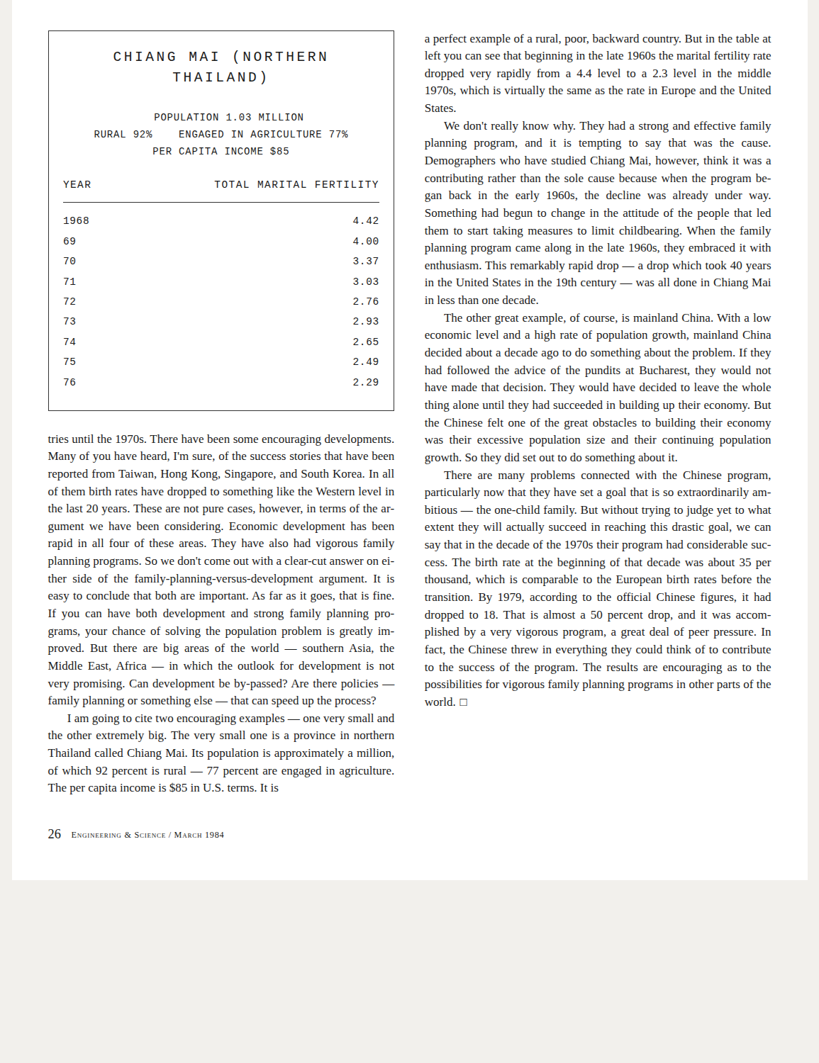CHIANG MAI (NORTHERN THAILAND)
POPULATION 1.03 MILLION
RURAL 92% ENGAGED IN AGRICULTURE 77%
PER CAPITA INCOME $85
| YEAR | TOTAL MARITAL FERTILITY |
| --- | --- |
| 1968 | 4.42 |
| 69 | 4.00 |
| 70 | 3.37 |
| 71 | 3.03 |
| 72 | 2.76 |
| 73 | 2.93 |
| 74 | 2.65 |
| 75 | 2.49 |
| 76 | 2.29 |
tries until the 1970s. There have been some encouraging developments. Many of you have heard, I'm sure, of the success stories that have been reported from Taiwan, Hong Kong, Singapore, and South Korea. In all of them birth rates have dropped to something like the Western level in the last 20 years. These are not pure cases, however, in terms of the argument we have been considering. Economic development has been rapid in all four of these areas. They have also had vigorous family planning programs. So we don't come out with a clear-cut answer on either side of the family-planning-versus-development argument. It is easy to conclude that both are important. As far as it goes, that is fine. If you can have both development and strong family planning programs, your chance of solving the population problem is greatly improved. But there are big areas of the world — southern Asia, the Middle East, Africa — in which the outlook for development is not very promising. Can development be by-passed? Are there policies — family planning or something else — that can speed up the process?
I am going to cite two encouraging examples — one very small and the other extremely big. The very small one is a province in northern Thailand called Chiang Mai. Its population is approximately a million, of which 92 percent is rural — 77 percent are engaged in agriculture. The per capita income is $85 in U.S. terms. It is
a perfect example of a rural, poor, backward country. But in the table at left you can see that beginning in the late 1960s the marital fertility rate dropped very rapidly from a 4.4 level to a 2.3 level in the middle 1970s, which is virtually the same as the rate in Europe and the United States.
We don't really know why. They had a strong and effective family planning program, and it is tempting to say that was the cause. Demographers who have studied Chiang Mai, however, think it was a contributing rather than the sole cause because when the program began back in the early 1960s, the decline was already under way. Something had begun to change in the attitude of the people that led them to start taking measures to limit childbearing. When the family planning program came along in the late 1960s, they embraced it with enthusiasm. This remarkably rapid drop — a drop which took 40 years in the United States in the 19th century — was all done in Chiang Mai in less than one decade.
The other great example, of course, is mainland China. With a low economic level and a high rate of population growth, mainland China decided about a decade ago to do something about the problem. If they had followed the advice of the pundits at Bucharest, they would not have made that decision. They would have decided to leave the whole thing alone until they had succeeded in building up their economy. But the Chinese felt one of the great obstacles to building their economy was their excessive population size and their continuing population growth. So they did set out to do something about it.
There are many problems connected with the Chinese program, particularly now that they have set a goal that is so extraordinarily ambitious — the one-child family. But without trying to judge yet to what extent they will actually succeed in reaching this drastic goal, we can say that in the decade of the 1970s their program had considerable success. The birth rate at the beginning of that decade was about 35 per thousand, which is comparable to the European birth rates before the transition. By 1979, according to the official Chinese figures, it had dropped to 18. That is almost a 50 percent drop, and it was accomplished by a very vigorous program, a great deal of peer pressure. In fact, the Chinese threw in everything they could think of to contribute to the success of the program. The results are encouraging as to the possibilities for vigorous family planning programs in other parts of the world.
26 Engineering & Science / March 1984